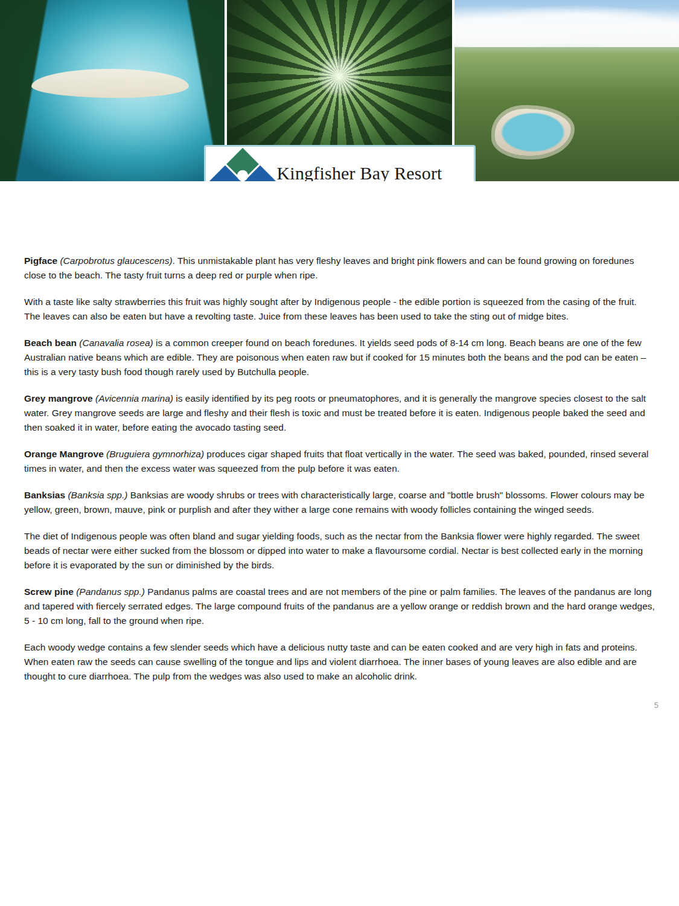Kingfisher Bay Resort
Fraser Island
Pigface (Carpobrotus glaucescens). This unmistakable plant has very fleshy leaves and bright pink flowers and can be found growing on foredunes close to the beach. The tasty fruit turns a deep red or purple when ripe.
With a taste like salty strawberries this fruit was highly sought after by Indigenous people - the edible portion is squeezed from the casing of the fruit. The leaves can also be eaten but have a revolting taste. Juice from these leaves has been used to take the sting out of midge bites.
Beach bean (Canavalia rosea) is a common creeper found on beach foredunes. It yields seed pods of 8-14 cm long. Beach beans are one of the few Australian native beans which are edible. They are poisonous when eaten raw but if cooked for 15 minutes both the beans and the pod can be eaten – this is a very tasty bush food though rarely used by Butchulla people.
Grey mangrove (Avicennia marina) is easily identified by its peg roots or pneumatophores, and it is generally the mangrove species closest to the salt water. Grey mangrove seeds are large and fleshy and their flesh is toxic and must be treated before it is eaten. Indigenous people baked the seed and then soaked it in water, before eating the avocado tasting seed.
Orange Mangrove (Bruguiera gymnorhiza) produces cigar shaped fruits that float vertically in the water. The seed was baked, pounded, rinsed several times in water, and then the excess water was squeezed from the pulp before it was eaten.
Banksias (Banksia spp.) Banksias are woody shrubs or trees with characteristically large, coarse and "bottle brush" blossoms. Flower colours may be yellow, green, brown, mauve, pink or purplish and after they wither a large cone remains with woody follicles containing the winged seeds.
The diet of Indigenous people was often bland and sugar yielding foods, such as the nectar from the Banksia flower were highly regarded. The sweet beads of nectar were either sucked from the blossom or dipped into water to make a flavoursome cordial. Nectar is best collected early in the morning before it is evaporated by the sun or diminished by the birds.
Screw pine (Pandanus spp.) Pandanus palms are coastal trees and are not members of the pine or palm families. The leaves of the pandanus are long and tapered with fiercely serrated edges. The large compound fruits of the pandanus are a yellow orange or reddish brown and the hard orange wedges, 5 - 10 cm long, fall to the ground when ripe.
Each woody wedge contains a few slender seeds which have a delicious nutty taste and can be eaten cooked and are very high in fats and proteins. When eaten raw the seeds can cause swelling of the tongue and lips and violent diarrhoea. The inner bases of young leaves are also edible and are thought to cure diarrhoea. The pulp from the wedges was also used to make an alcoholic drink.
5